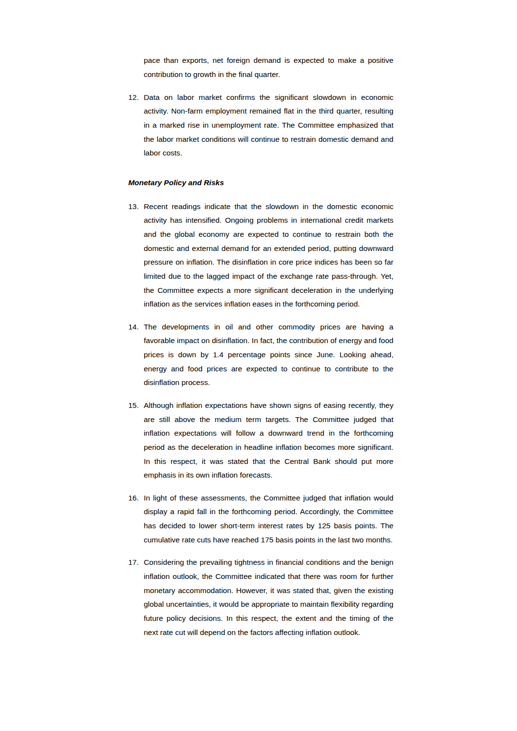pace than exports, net foreign demand is expected to make a positive contribution to growth in the final quarter.
Data on labor market confirms the significant slowdown in economic activity. Non-farm employment remained flat in the third quarter, resulting in a marked rise in unemployment rate. The Committee emphasized that the labor market conditions will continue to restrain domestic demand and labor costs.
Monetary Policy and Risks
Recent readings indicate that the slowdown in the domestic economic activity has intensified. Ongoing problems in international credit markets and the global economy are expected to continue to restrain both the domestic and external demand for an extended period, putting downward pressure on inflation. The disinflation in core price indices has been so far limited due to the lagged impact of the exchange rate pass-through. Yet, the Committee expects a more significant deceleration in the underlying inflation as the services inflation eases in the forthcoming period.
The developments in oil and other commodity prices are having a favorable impact on disinflation. In fact, the contribution of energy and food prices is down by 1.4 percentage points since June. Looking ahead, energy and food prices are expected to continue to contribute to the disinflation process.
Although inflation expectations have shown signs of easing recently, they are still above the medium term targets. The Committee judged that inflation expectations will follow a downward trend in the forthcoming period as the deceleration in headline inflation becomes more significant. In this respect, it was stated that the Central Bank should put more emphasis in its own inflation forecasts.
In light of these assessments, the Committee judged that inflation would display a rapid fall in the forthcoming period. Accordingly, the Committee has decided to lower short-term interest rates by 125 basis points. The cumulative rate cuts have reached 175 basis points in the last two months.
Considering the prevailing tightness in financial conditions and the benign inflation outlook, the Committee indicated that there was room for further monetary accommodation. However, it was stated that, given the existing global uncertainties, it would be appropriate to maintain flexibility regarding future policy decisions. In this respect, the extent and the timing of the next rate cut will depend on the factors affecting inflation outlook.